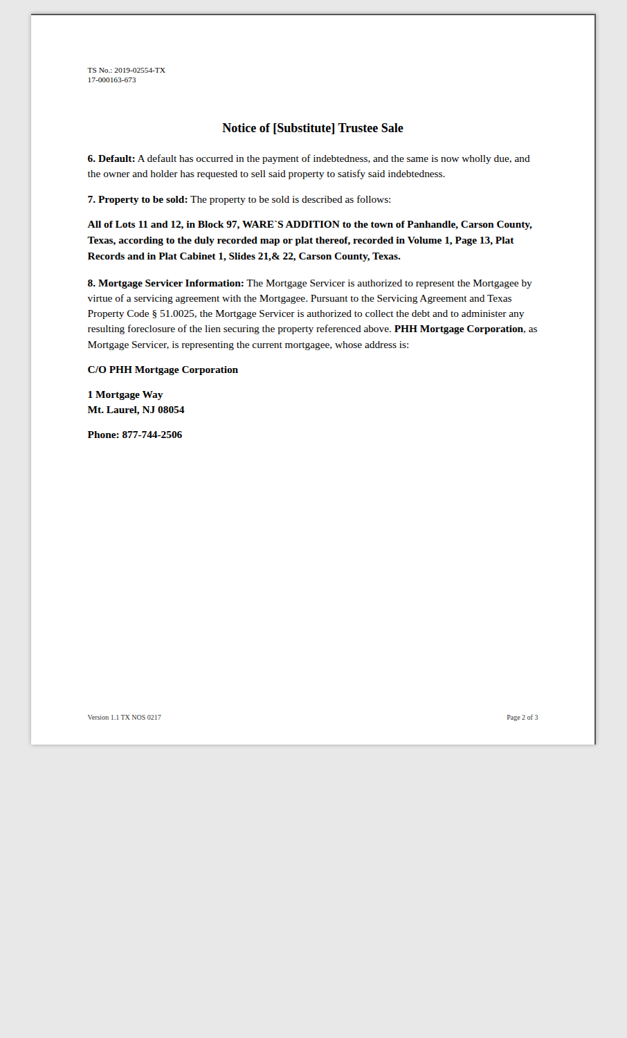TS No.: 2019-02554-TX
17-000163-673
Notice of [Substitute] Trustee Sale
6. Default: A default has occurred in the payment of indebtedness, and the same is now wholly due, and the owner and holder has requested to sell said property to satisfy said indebtedness.
7. Property to be sold: The property to be sold is described as follows:
All of Lots 11 and 12, in Block 97, WARE`S ADDITION to the town of Panhandle, Carson County, Texas, according to the duly recorded map or plat thereof, recorded in Volume 1, Page 13, Plat Records and in Plat Cabinet 1, Slides 21,& 22, Carson County, Texas.
8. Mortgage Servicer Information: The Mortgage Servicer is authorized to represent the Mortgagee by virtue of a servicing agreement with the Mortgagee. Pursuant to the Servicing Agreement and Texas Property Code § 51.0025, the Mortgage Servicer is authorized to collect the debt and to administer any resulting foreclosure of the lien securing the property referenced above. PHH Mortgage Corporation, as Mortgage Servicer, is representing the current mortgagee, whose address is:
C/O PHH Mortgage Corporation
1 Mortgage Way
Mt. Laurel, NJ 08054
Phone: 877-744-2506
Version 1.1 TX NOS 0217 Page 2 of 3